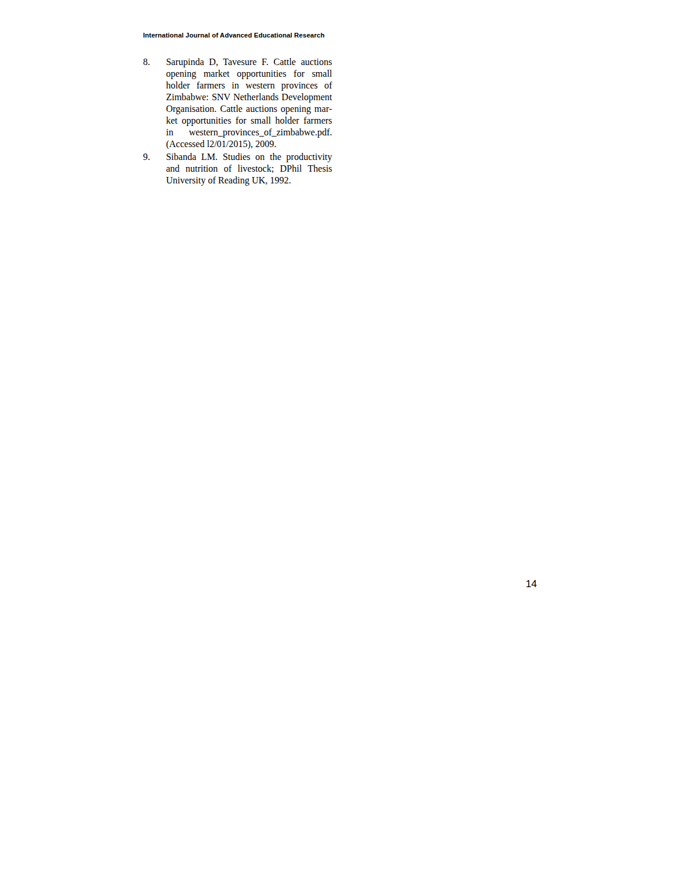International Journal of Advanced Educational Research
8. Sarupinda D, Tavesure F. Cattle auctions opening market opportunities for small holder farmers in western provinces of Zimbabwe: SNV Netherlands Development Organisation. Cattle auctions opening market opportunities for small holder farmers in western_provinces_of_zimbabwe.pdf. (Accessed l2/01/2015), 2009.
9. Sibanda LM. Studies on the productivity and nutrition of livestock; DPhil Thesis University of Reading UK, 1992.
14